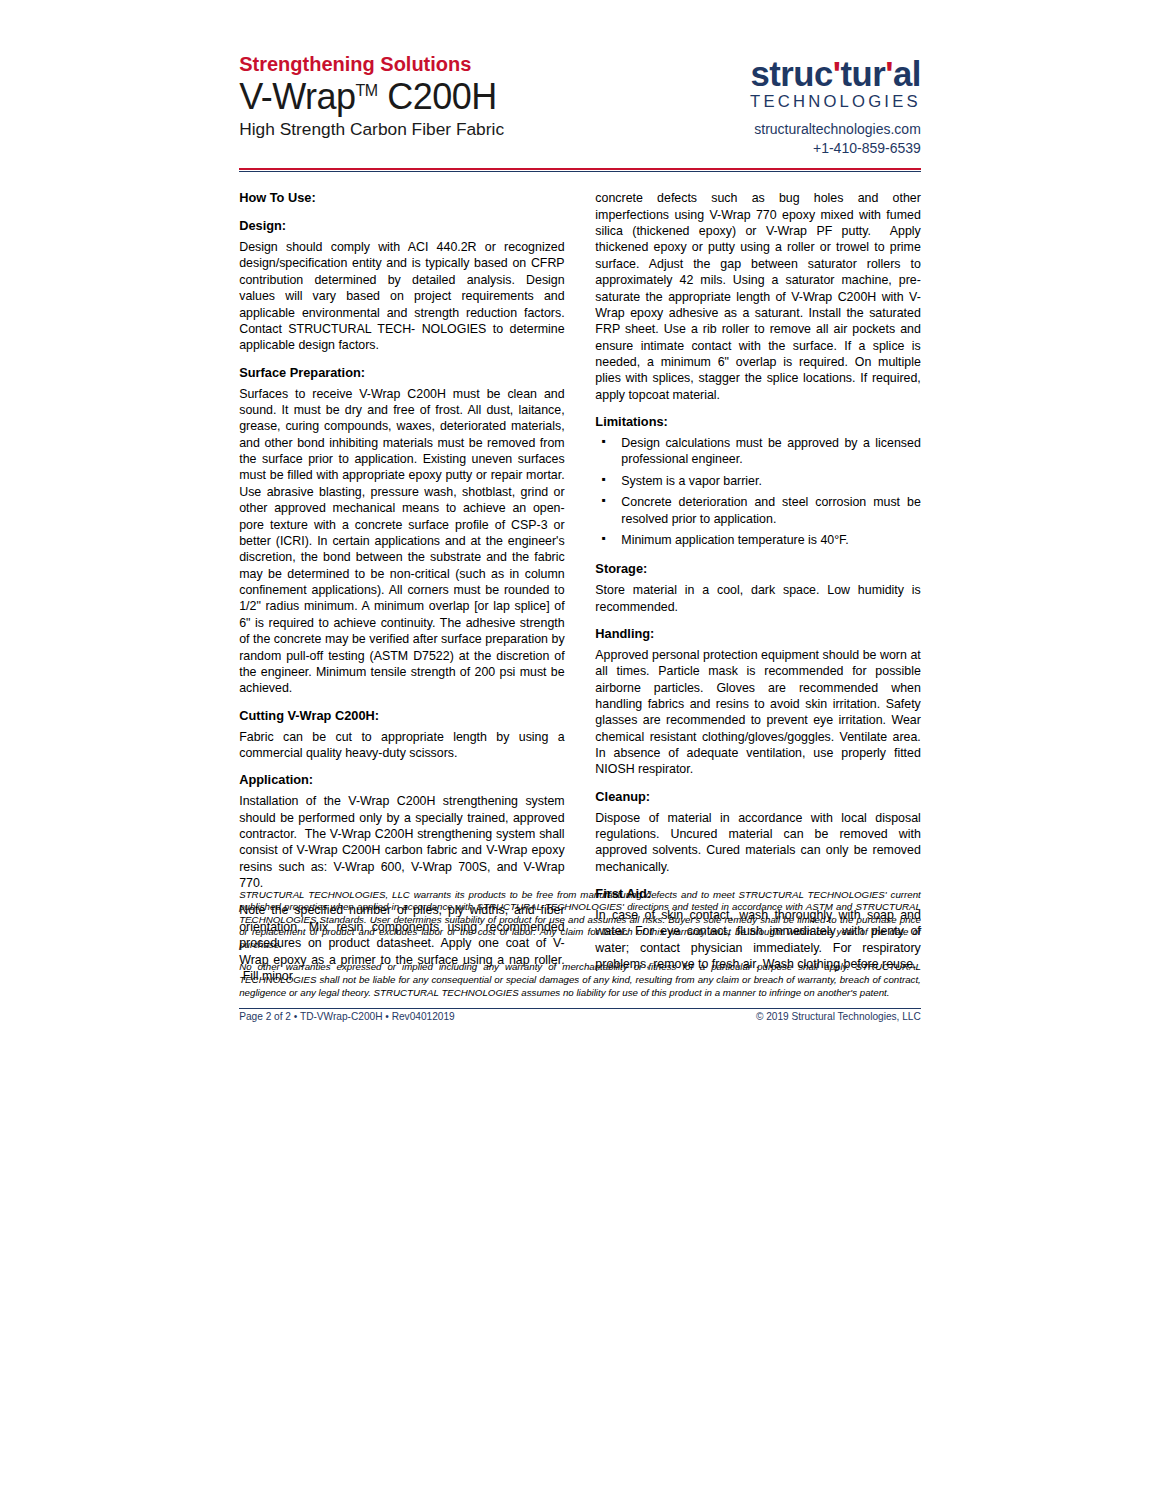Strengthening Solutions
V-WrapTM C200H
High Strength Carbon Fiber Fabric
struc'tur'al
TECHNOLOGIES
structuraltechnologies.com
+1-410-859-6539
How To Use:
Design:
Design should comply with ACI 440.2R or recognized design/specification entity and is typically based on CFRP contribution determined by detailed analysis. Design values will vary based on project requirements and applicable environmental and strength reduction factors. Contact STRUCTURAL TECH- NOLOGIES to determine applicable design factors.
Surface Preparation:
Surfaces to receive V-Wrap C200H must be clean and sound. It must be dry and free of frost. All dust, laitance, grease, curing compounds, waxes, deteriorated materials, and other bond inhibiting materials must be removed from the surface prior to application. Existing uneven surfaces must be filled with appropriate epoxy putty or repair mortar. Use abrasive blasting, pressure wash, shotblast, grind or other approved mechanical means to achieve an open-pore texture with a concrete surface profile of CSP-3 or better (ICRI). In certain applications and at the engineer's discretion, the bond between the substrate and the fabric may be determined to be non-critical (such as in column confinement applications). All corners must be rounded to 1/2" radius minimum. A minimum overlap [or lap splice] of 6" is required to achieve continuity. The adhesive strength of the concrete may be verified after surface preparation by random pull-off testing (ASTM D7522) at the discretion of the engineer. Minimum tensile strength of 200 psi must be achieved.
Cutting V-Wrap C200H:
Fabric can be cut to appropriate length by using a commercial quality heavy-duty scissors.
Application:
Installation of the V-Wrap C200H strengthening system should be performed only by a specially trained, approved contractor. The V-Wrap C200H strengthening system shall consist of V-Wrap C200H carbon fabric and V-Wrap epoxy resins such as: V-Wrap 600, V-Wrap 700S, and V-Wrap 770.
Note the specified number of plies, ply widths, and fiber orientation. Mix resin components using recommended procedures on product datasheet. Apply one coat of V-Wrap epoxy as a primer to the surface using a nap roller. Fill minor
concrete defects such as bug holes and other imperfections using V-Wrap 770 epoxy mixed with fumed silica (thickened epoxy) or V-Wrap PF putty. Apply thickened epoxy or putty using a roller or trowel to prime surface. Adjust the gap between saturator rollers to approximately 42 mils. Using a saturator machine, pre-saturate the appropriate length of V-Wrap C200H with V-Wrap epoxy adhesive as a saturant. Install the saturated FRP sheet. Use a rib roller to remove all air pockets and ensure intimate contact with the surface. If a splice is needed, a minimum 6" overlap is required. On multiple plies with splices, stagger the splice locations. If required, apply topcoat material.
Limitations:
Design calculations must be approved by a licensed professional engineer.
System is a vapor barrier.
Concrete deterioration and steel corrosion must be resolved prior to application.
Minimum application temperature is 40°F.
Storage:
Store material in a cool, dark space. Low humidity is recommended.
Handling:
Approved personal protection equipment should be worn at all times. Particle mask is recommended for possible airborne particles. Gloves are recommended when handling fabrics and resins to avoid skin irritation. Safety glasses are recommended to prevent eye irritation. Wear chemical resistant clothing/gloves/goggles. Ventilate area. In absence of adequate ventilation, use properly fitted NIOSH respirator.
Cleanup:
Dispose of material in accordance with local disposal regulations. Uncured material can be removed with approved solvents. Cured materials can only be removed mechanically.
First Aid:
In case of skin contact, wash thoroughly with soap and water. For eye contact, flush immediately with plenty of water; contact physician immediately. For respiratory problems, remove to fresh air. Wash clothing before reuse.
STRUCTURAL TECHNOLOGIES, LLC warrants its products to be free from manufacturing defects and to meet STRUCTURAL TECHNOLOGIES' current published properties when applied in accordance with STRUCTURAL TECHNOLOGIES' directions and tested in accordance with ASTM and STRUCTURAL TECHNOLOGIES Standards. User determines suitability of product for use and assumes all risks. Buyer's sole remedy shall be limited to the purchase price or replacement of product and excludes labor or the cost of labor. Any claim for breach of this warranty must be brought within one year of the date of purchase.
No other warranties expressed or implied including any warranty of merchantability or fitness for a particular purpose shall apply. STRUCTURAL TECHNOLOGIES shall not be liable for any consequential or special damages of any kind, resulting from any claim or breach of warranty, breach of contract, negligence or any legal theory. STRUCTURAL TECHNOLOGIES assumes no liability for use of this product in a manner to infringe on another's patent.
Page 2 of 2 • TD-VWrap-C200H • Rev04012019 © 2019 Structural Technologies, LLC